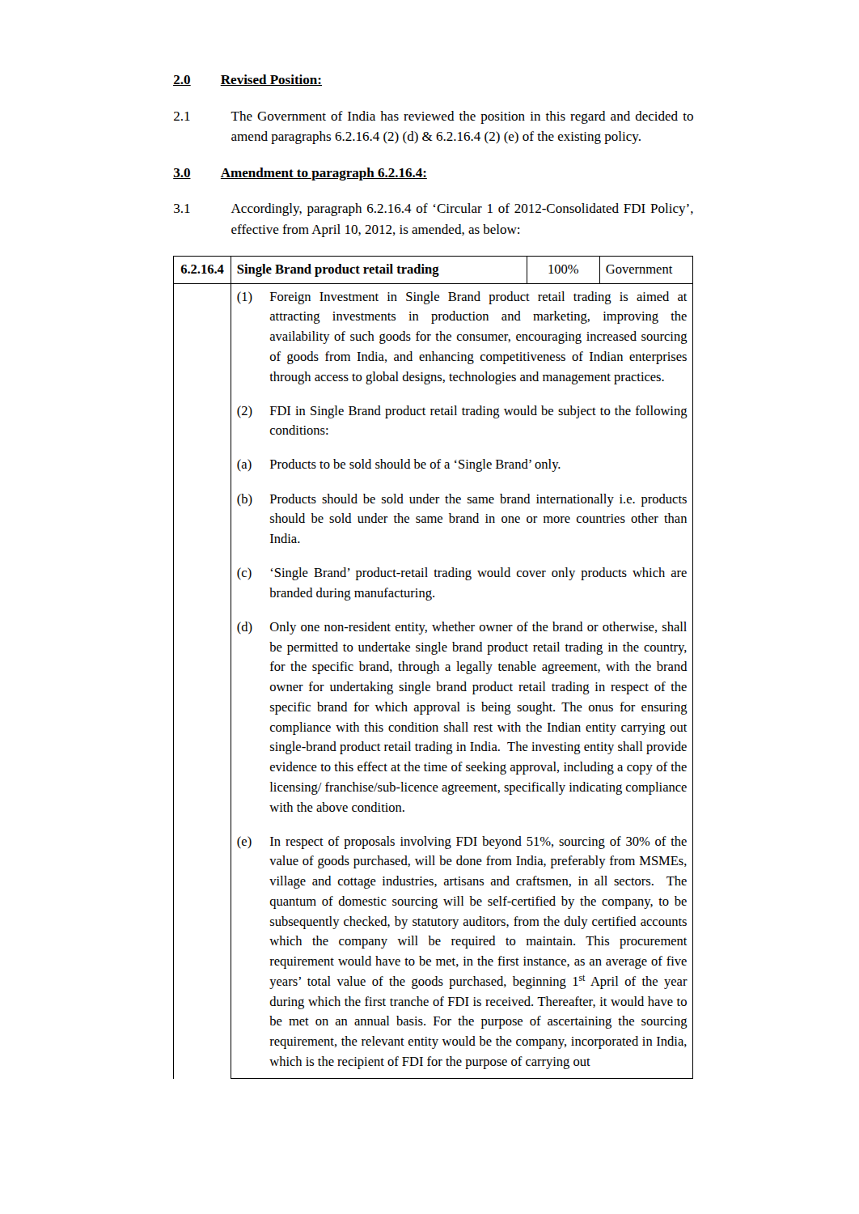2.0 Revised Position:
2.1 The Government of India has reviewed the position in this regard and decided to amend paragraphs 6.2.16.4 (2) (d) & 6.2.16.4 (2) (e) of the existing policy.
3.0 Amendment to paragraph 6.2.16.4:
3.1 Accordingly, paragraph 6.2.16.4 of ‘Circular 1 of 2012-Consolidated FDI Policy’, effective from April 10, 2012, is amended, as below:
| 6.2.16.4 | Single Brand product retail trading | 100% | Government |
| | (1) Foreign Investment in Single Brand product retail trading is aimed at attracting investments in production and marketing, improving the availability of such goods for the consumer, encouraging increased sourcing of goods from India, and enhancing competitiveness of Indian enterprises through access to global designs, technologies and management practices. (2) FDI in Single Brand product retail trading would be subject to the following conditions: (a) Products to be sold should be of a ‘Single Brand’ only. (b) Products should be sold under the same brand internationally i.e. products should be sold under the same brand in one or more countries other than India. (c) ‘Single Brand’ product-retail trading would cover only products which are branded during manufacturing. (d) Only one non-resident entity, whether owner of the brand or otherwise, shall be permitted to undertake single brand product retail trading in the country, for the specific brand, through a legally tenable agreement, with the brand owner for undertaking single brand product retail trading in respect of the specific brand for which approval is being sought. The onus for ensuring compliance with this condition shall rest with the Indian entity carrying out single-brand product retail trading in India. The investing entity shall provide evidence to this effect at the time of seeking approval, including a copy of the licensing/ franchise/sub-licence agreement, specifically indicating compliance with the above condition. (e) In respect of proposals involving FDI beyond 51%, sourcing of 30% of the value of goods purchased, will be done from India, preferably from MSMEs, village and cottage industries, artisans and craftsmen, in all sectors. The quantum of domestic sourcing will be self-certified by the company, to be subsequently checked, by statutory auditors, from the duly certified accounts which the company will be required to maintain. This procurement requirement would have to be met, in the first instance, as an average of five years’ total value of the goods purchased, beginning 1 st April of the year during which the first tranche of FDI is received. Thereafter, it would have to be met on an annual basis. For the purpose of ascertaining the sourcing requirement, the relevant entity would be the company, incorporated in India, which is the recipient of FDI for the purpose of carrying out |